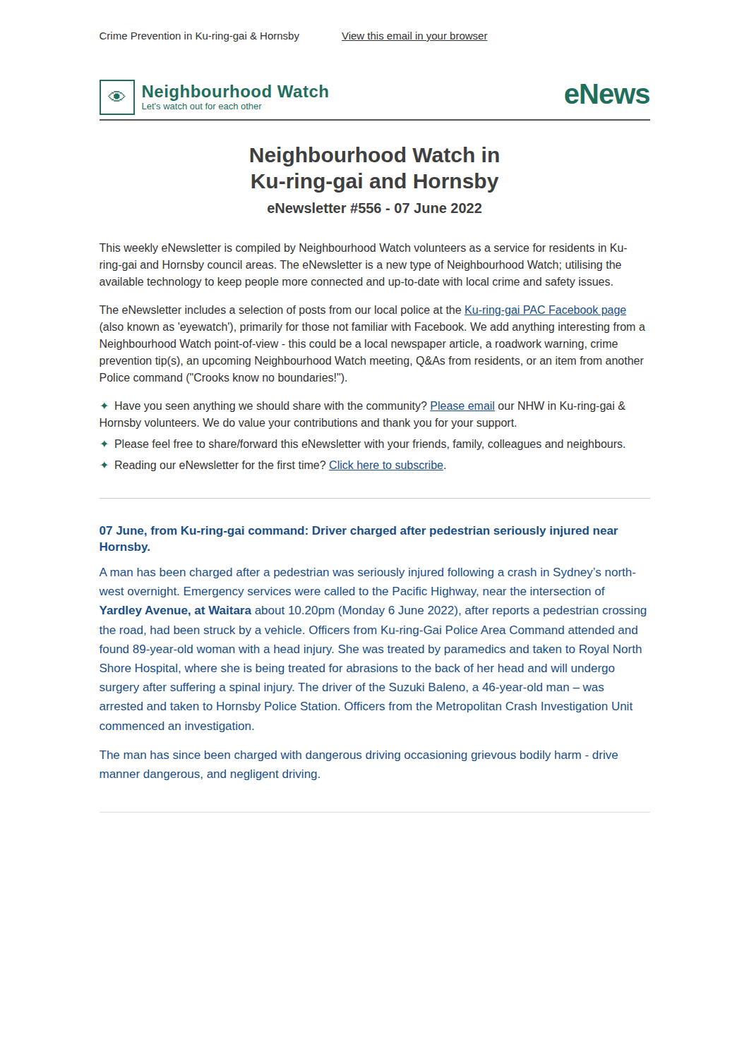Crime Prevention in Ku-ring-gai & Hornsby View this email in your browser
👁
Neighbourhood Watch
Let's watch out for each other
eNews
Neighbourhood Watch in
Ku-ring-gai and Hornsby
eNewsletter #556 - 07 June 2022
This weekly eNewsletter is compiled by Neighbourhood Watch volunteers as a service for residents in Ku-ring-gai and Hornsby council areas. The eNewsletter is a new type of Neighbourhood Watch; utilising the available technology to keep people more connected and up-to-date with local crime and safety issues.
The eNewsletter includes a selection of posts from our local police at the Ku-ring-gai PAC Facebook page (also known as 'eyewatch'), primarily for those not familiar with Facebook. We add anything interesting from a Neighbourhood Watch point-of-view - this could be a local newspaper article, a roadwork warning, crime prevention tip(s), an upcoming Neighbourhood Watch meeting, Q&As from residents, or an item from another Police command ("Crooks know no boundaries!").
✦ Have you seen anything we should share with the community? Please email our NHW in Ku-ring-gai & Hornsby volunteers. We do value your contributions and thank you for your support.
✦ Please feel free to share/forward this eNewsletter with your friends, family, colleagues and neighbours.
✦ Reading our eNewsletter for the first time? Click here to subscribe.
07 June, from Ku-ring-gai command: Driver charged after pedestrian seriously injured near Hornsby.
A man has been charged after a pedestrian was seriously injured following a crash in Sydney’s north-west overnight. Emergency services were called to the Pacific Highway, near the intersection of Yardley Avenue, at Waitara about 10.20pm (Monday 6 June 2022), after reports a pedestrian crossing the road, had been struck by a vehicle. Officers from Ku-ring-Gai Police Area Command attended and found 89-year-old woman with a head injury. She was treated by paramedics and taken to Royal North Shore Hospital, where she is being treated for abrasions to the back of her head and will undergo surgery after suffering a spinal injury. The driver of the Suzuki Baleno, a 46-year-old man – was arrested and taken to Hornsby Police Station. Officers from the Metropolitan Crash Investigation Unit commenced an investigation.
The man has since been charged with dangerous driving occasioning grievous bodily harm - drive manner dangerous, and negligent driving.